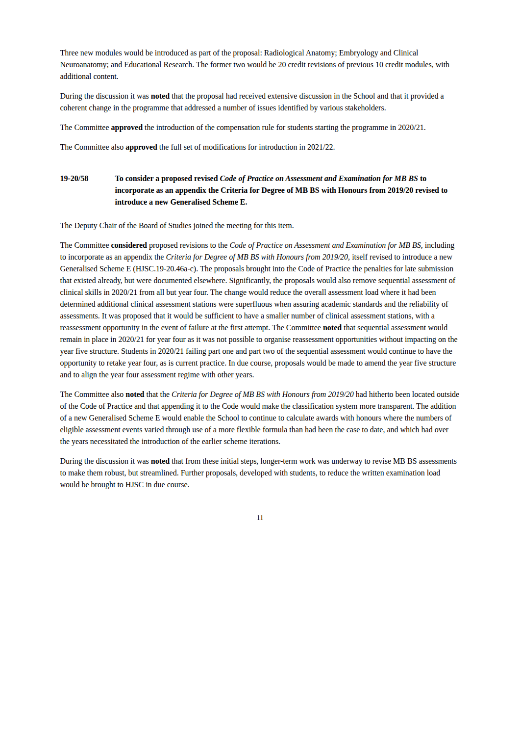Three new modules would be introduced as part of the proposal: Radiological Anatomy; Embryology and Clinical Neuroanatomy; and Educational Research. The former two would be 20 credit revisions of previous 10 credit modules, with additional content.
During the discussion it was noted that the proposal had received extensive discussion in the School and that it provided a coherent change in the programme that addressed a number of issues identified by various stakeholders.
The Committee approved the introduction of the compensation rule for students starting the programme in 2020/21.
The Committee also approved the full set of modifications for introduction in 2021/22.
19-20/58
To consider a proposed revised Code of Practice on Assessment and Examination for MB BS to incorporate as an appendix the Criteria for Degree of MB BS with Honours from 2019/20 revised to introduce a new Generalised Scheme E.
The Deputy Chair of the Board of Studies joined the meeting for this item.
The Committee considered proposed revisions to the Code of Practice on Assessment and Examination for MB BS, including to incorporate as an appendix the Criteria for Degree of MB BS with Honours from 2019/20, itself revised to introduce a new Generalised Scheme E (HJSC.19-20.46a-c). The proposals brought into the Code of Practice the penalties for late submission that existed already, but were documented elsewhere. Significantly, the proposals would also remove sequential assessment of clinical skills in 2020/21 from all but year four. The change would reduce the overall assessment load where it had been determined additional clinical assessment stations were superfluous when assuring academic standards and the reliability of assessments. It was proposed that it would be sufficient to have a smaller number of clinical assessment stations, with a reassessment opportunity in the event of failure at the first attempt. The Committee noted that sequential assessment would remain in place in 2020/21 for year four as it was not possible to organise reassessment opportunities without impacting on the year five structure. Students in 2020/21 failing part one and part two of the sequential assessment would continue to have the opportunity to retake year four, as is current practice. In due course, proposals would be made to amend the year five structure and to align the year four assessment regime with other years.
The Committee also noted that the Criteria for Degree of MB BS with Honours from 2019/20 had hitherto been located outside of the Code of Practice and that appending it to the Code would make the classification system more transparent. The addition of a new Generalised Scheme E would enable the School to continue to calculate awards with honours where the numbers of eligible assessment events varied through use of a more flexible formula than had been the case to date, and which had over the years necessitated the introduction of the earlier scheme iterations.
During the discussion it was noted that from these initial steps, longer-term work was underway to revise MB BS assessments to make them robust, but streamlined. Further proposals, developed with students, to reduce the written examination load would be brought to HJSC in due course.
11